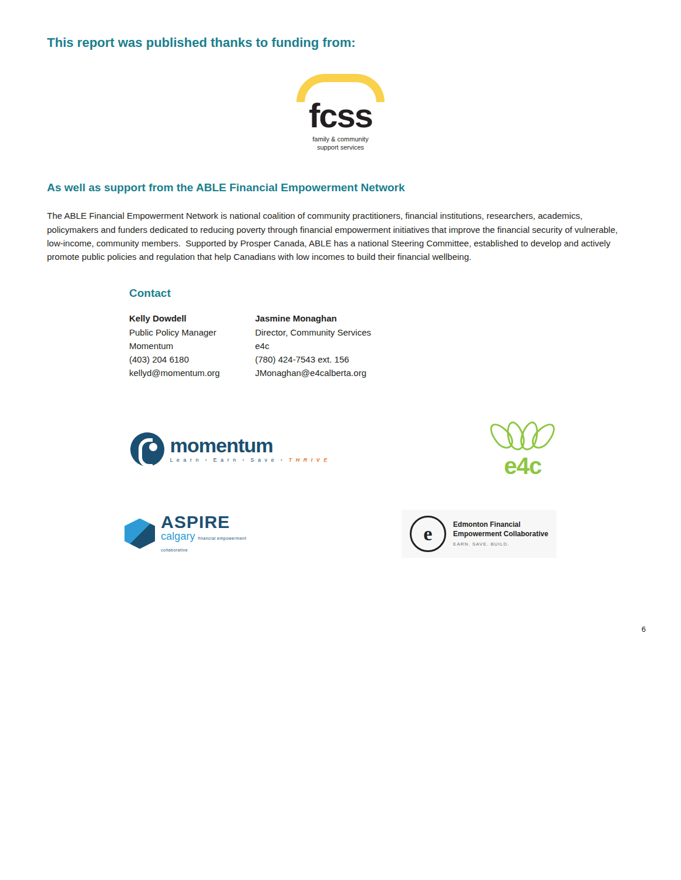This report was published thanks to funding from:
fcss
family & community
support services
As well as support from the ABLE Financial Empowerment Network
The ABLE Financial Empowerment Network is national coalition of community practitioners, financial institutions, researchers, academics, policymakers and funders dedicated to reducing poverty through financial empowerment initiatives that improve the financial security of vulnerable, low-income, community members. Supported by Prosper Canada, ABLE has a national Steering Committee, established to develop and actively promote public policies and regulation that help Canadians with low incomes to build their financial wellbeing.
Contact
| Kelly Dowdell Public Policy Manager Momentum (403) 204 6180 kellyd@momentum.org | Jasmine Monaghan Director, Community Services e4c (780) 424-7543 ext. 156 JMonaghan@e4calberta.org |
momentum
L e a r n › E a r n › S a v e › T H R I V E
e4c
ASPIRE
calgary financial empowerment
collaborative
e
Edmonton Financial
Empowerment Collaborative
EARN. SAVE. BUILD.
6